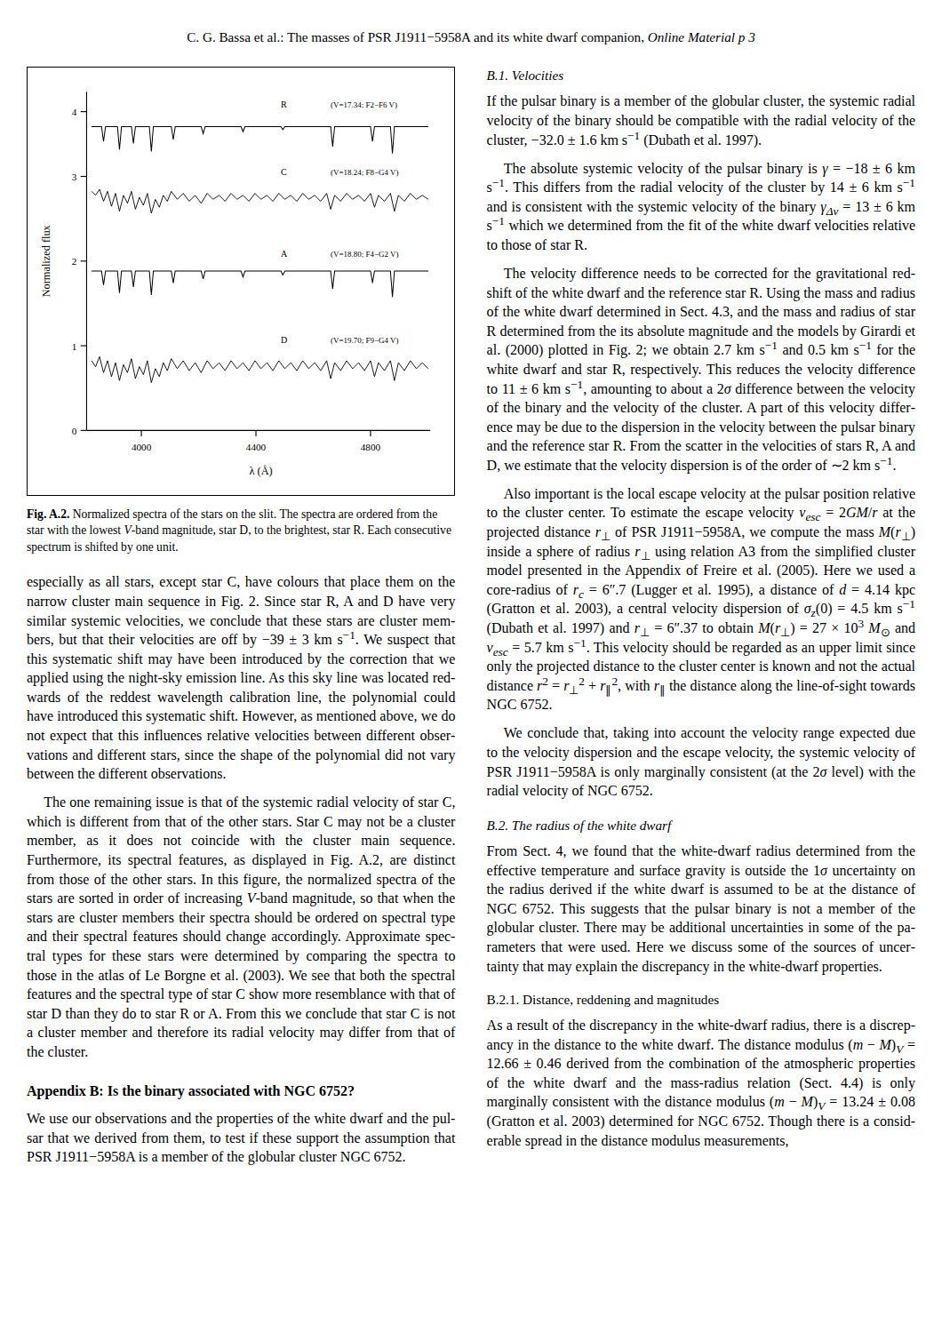C. G. Bassa et al.: The masses of PSR J1911−5958A and its white dwarf companion, Online Material p 3
0 1 2 3 4 4000 4400 4800 λ (Å) Normalized flux R (V=17.34; F2−F6 V) C (V=18.24; F8−G4 V) A (V=18.80; F4−G2 V) D (V=19.70; F9−G4 V)
Fig. A.2. Normalized spectra of the stars on the slit. The spectra are ordered from the star with the lowest V-band magnitude, star D, to the brightest, star R. Each consecutive spectrum is shifted by one unit.
especially as all stars, except star C, have colours that place them on the narrow cluster main sequence in Fig. 2. Since star R, A and D have very similar systemic velocities, we conclude that these stars are cluster members, but that their velocities are off by −39 ± 3 km s−1. We suspect that this systematic shift may have been introduced by the correction that we applied using the night-sky emission line. As this sky line was located redwards of the reddest wavelength calibration line, the polynomial could have introduced this systematic shift. However, as mentioned above, we do not expect that this influences relative velocities between different observations and different stars, since the shape of the polynomial did not vary between the different observations.
The one remaining issue is that of the systemic radial velocity of star C, which is different from that of the other stars. Star C may not be a cluster member, as it does not coincide with the cluster main sequence. Furthermore, its spectral features, as displayed in Fig. A.2, are distinct from those of the other stars. In this figure, the normalized spectra of the stars are sorted in order of increasing V-band magnitude, so that when the stars are cluster members their spectra should be ordered on spectral type and their spectral features should change accordingly. Approximate spectral types for these stars were determined by comparing the spectra to those in the atlas of Le Borgne et al. (2003). We see that both the spectral features and the spectral type of star C show more resemblance with that of star D than they do to star R or A. From this we conclude that star C is not a cluster member and therefore its radial velocity may differ from that of the cluster.
Appendix B: Is the binary associated with NGC 6752?
We use our observations and the properties of the white dwarf and the pulsar that we derived from them, to test if these support the assumption that PSR J1911−5958A is a member of the globular cluster NGC 6752.
B.1. Velocities
If the pulsar binary is a member of the globular cluster, the systemic radial velocity of the binary should be compatible with the radial velocity of the cluster, −32.0 ± 1.6 km s−1 (Dubath et al. 1997).
The absolute systemic velocity of the pulsar binary is γ = −18 ± 6 km s−1. This differs from the radial velocity of the cluster by 14 ± 6 km s−1 and is consistent with the systemic velocity of the binary γΔv = 13 ± 6 km s−1 which we determined from the fit of the white dwarf velocities relative to those of star R.
The velocity difference needs to be corrected for the gravitational redshift of the white dwarf and the reference star R. Using the mass and radius of the white dwarf determined in Sect. 4.3, and the mass and radius of star R determined from the its absolute magnitude and the models by Girardi et al. (2000) plotted in Fig. 2; we obtain 2.7 km s−1 and 0.5 km s−1 for the white dwarf and star R, respectively. This reduces the velocity difference to 11 ± 6 km s−1, amounting to about a 2σ difference between the velocity of the binary and the velocity of the cluster. A part of this velocity difference may be due to the dispersion in the velocity between the pulsar binary and the reference star R. From the scatter in the velocities of stars R, A and D, we estimate that the velocity dispersion is of the order of ∼2 km s−1.
Also important is the local escape velocity at the pulsar position relative to the cluster center. To estimate the escape velocity vesc = 2GM/r at the projected distance r⊥ of PSR J1911−5958A, we compute the mass M(r⊥) inside a sphere of radius r⊥ using relation A3 from the simplified cluster model presented in the Appendix of Freire et al. (2005). Here we used a core-radius of rc = 6″.7 (Lugger et al. 1995), a distance of d = 4.14 kpc (Gratton et al. 2003), a central velocity dispersion of σz(0) = 4.5 km s−1 (Dubath et al. 1997) and r⊥ = 6″.37 to obtain M(r⊥) = 27 × 103 M⊙ and vesc = 5.7 km s−1. This velocity should be regarded as an upper limit since only the projected distance to the cluster center is known and not the actual distance r2 = r⊥2 + r∥2, with r∥ the distance along the line-of-sight towards NGC 6752.
We conclude that, taking into account the velocity range expected due to the velocity dispersion and the escape velocity, the systemic velocity of PSR J1911−5958A is only marginally consistent (at the 2σ level) with the radial velocity of NGC 6752.
B.2. The radius of the white dwarf
From Sect. 4, we found that the white-dwarf radius determined from the effective temperature and surface gravity is outside the 1σ uncertainty on the radius derived if the white dwarf is assumed to be at the distance of NGC 6752. This suggests that the pulsar binary is not a member of the globular cluster. There may be additional uncertainties in some of the parameters that were used. Here we discuss some of the sources of uncertainty that may explain the discrepancy in the white-dwarf properties.
B.2.1. Distance, reddening and magnitudes
As a result of the discrepancy in the white-dwarf radius, there is a discrepancy in the distance to the white dwarf. The distance modulus (m − M)V = 12.66 ± 0.46 derived from the combination of the atmospheric properties of the white dwarf and the mass-radius relation (Sect. 4.4) is only marginally consistent with the distance modulus (m − M)V = 13.24 ± 0.08 (Gratton et al. 2003) determined for NGC 6752. Though there is a considerable spread in the distance modulus measurements,